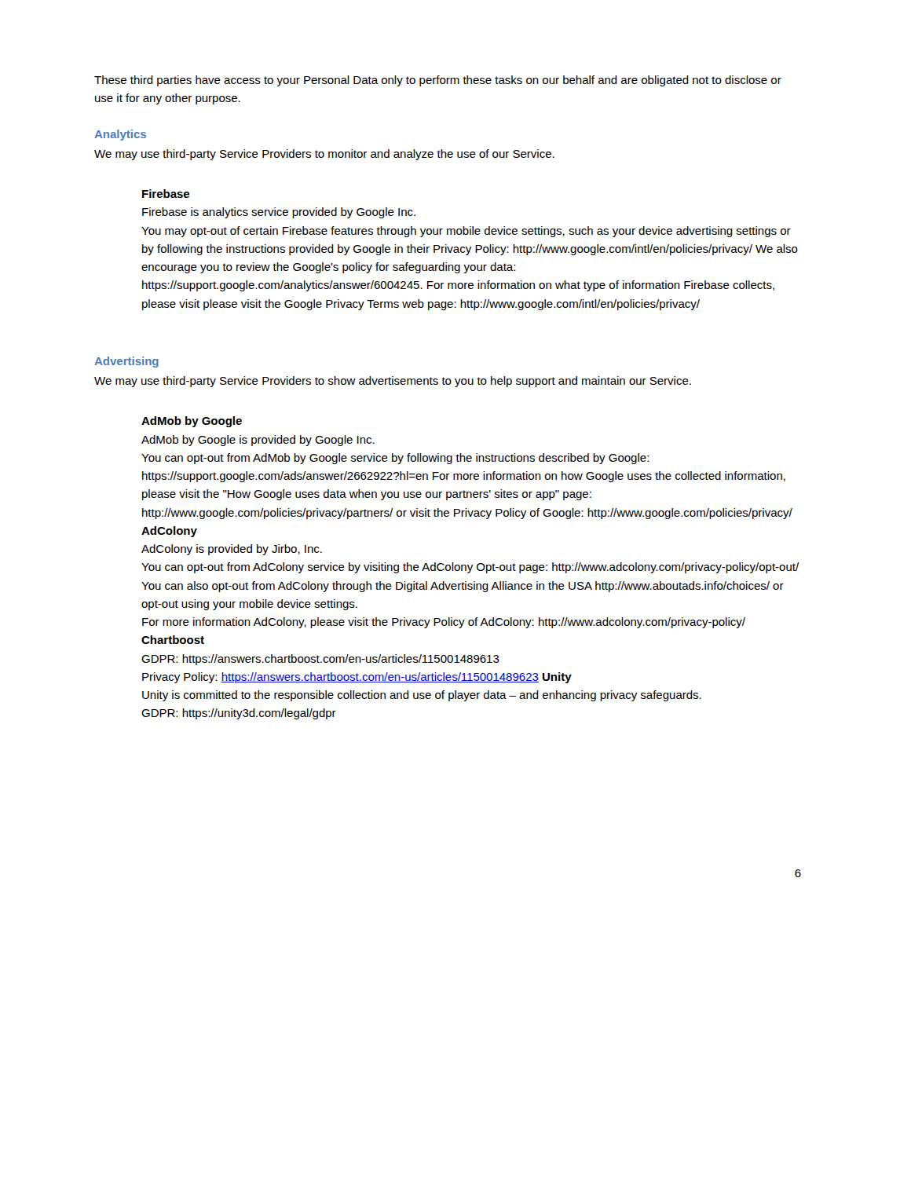These third parties have access to your Personal Data only to perform these tasks on our behalf and are obligated not to disclose or use it for any other purpose.
Analytics
We may use third-party Service Providers to monitor and analyze the use of our Service.
Firebase
Firebase is analytics service provided by Google Inc.
You may opt-out of certain Firebase features through your mobile device settings, such as your device advertising settings or by following the instructions provided by Google in their Privacy Policy: http://www.google.com/intl/en/policies/privacy/ We also encourage you to review the Google's policy for safeguarding your data: https://support.google.com/analytics/answer/6004245. For more information on what type of information Firebase collects, please visit please visit the Google Privacy Terms web page: http://www.google.com/intl/en/policies/privacy/
Advertising
We may use third-party Service Providers to show advertisements to you to help support and maintain our Service.
AdMob by Google
AdMob by Google is provided by Google Inc.
You can opt-out from AdMob by Google service by following the instructions described by Google: https://support.google.com/ads/answer/2662922?hl=en For more information on how Google uses the collected information, please visit the "How Google uses data when you use our partners' sites or app" page:
http://www.google.com/policies/privacy/partners/ or visit the Privacy Policy of Google: http://www.google.com/policies/privacy/
AdColony
AdColony is provided by Jirbo, Inc.
You can opt-out from AdColony service by visiting the AdColony Opt-out page: http://www.adcolony.com/privacy-policy/opt-out/
You can also opt-out from AdColony through the Digital Advertising Alliance in the USA http://www.aboutads.info/choices/ or opt-out using your mobile device settings.
For more information AdColony, please visit the Privacy Policy of AdColony: http://www.adcolony.com/privacy-policy/
Chartboost
GDPR: https://answers.chartboost.com/en-us/articles/115001489613
Privacy Policy: https://answers.chartboost.com/en-us/articles/115001489623 Unity
Unity is committed to the responsible collection and use of player data – and enhancing privacy safeguards.
GDPR: https://unity3d.com/legal/gdpr
6